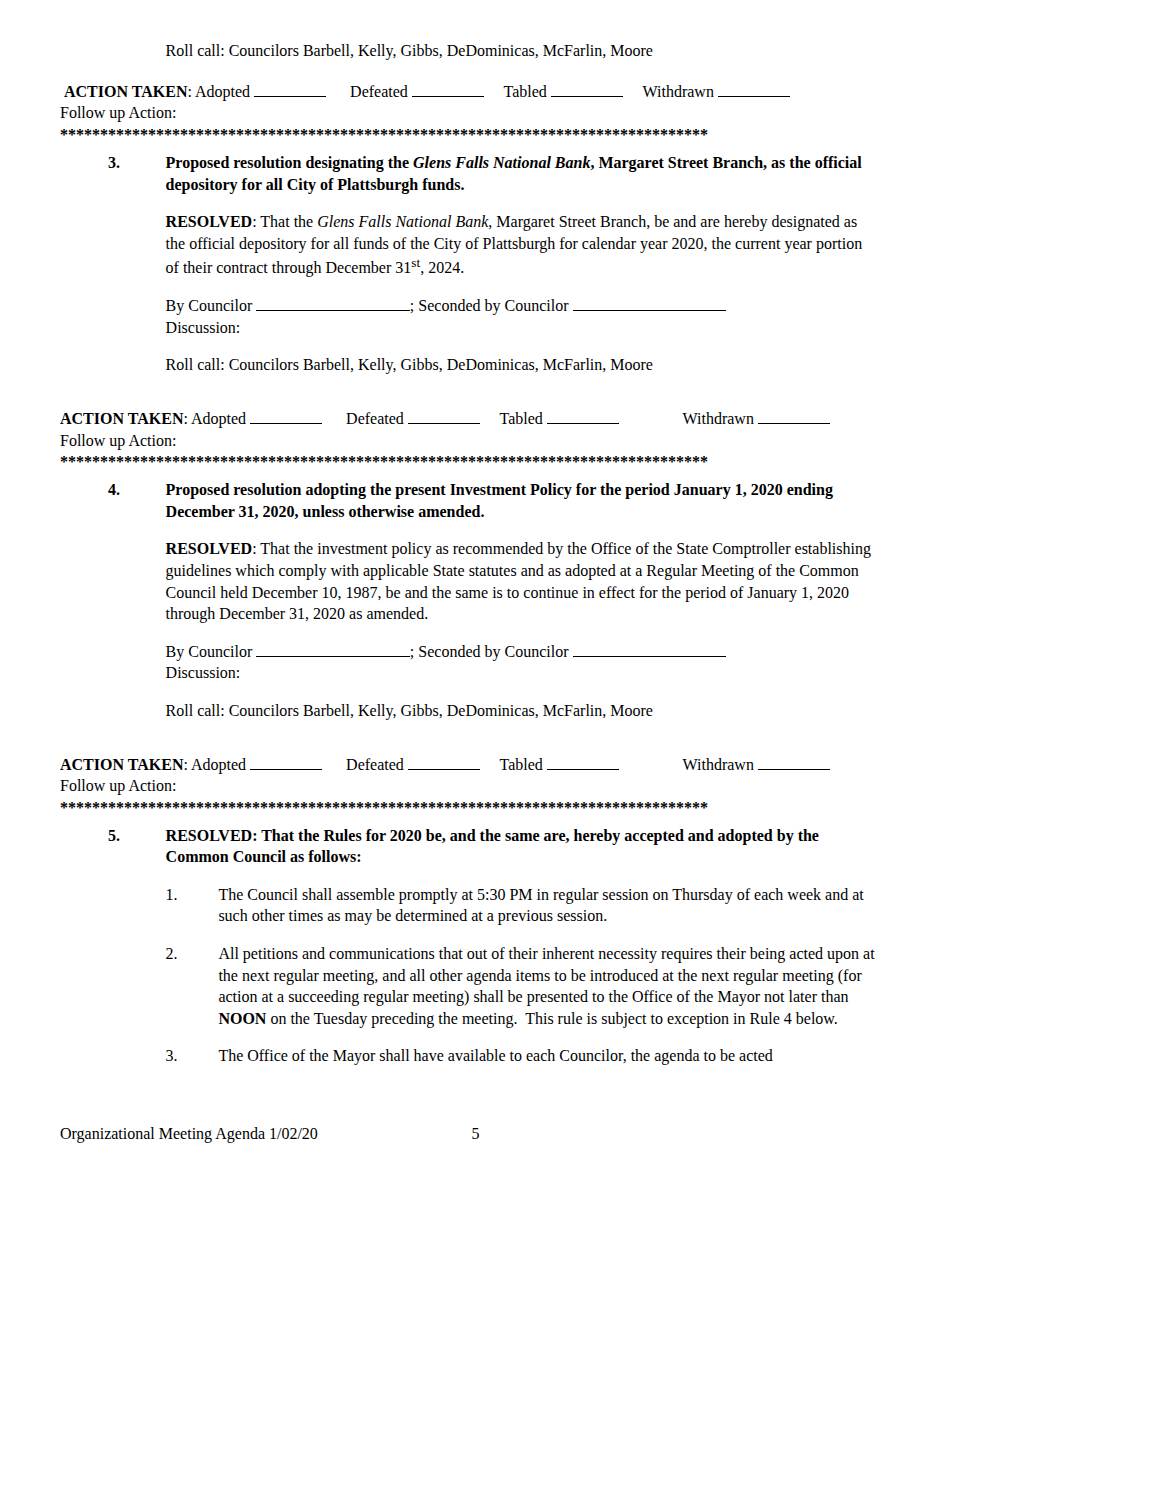Roll call: Councilors Barbell, Kelly, Gibbs, DeDominicas, McFarlin, Moore
ACTION TAKEN: Adopted Defeated Tabled Withdrawn
Follow up Action:
*********************************************************************************
3.
Proposed resolution designating the Glens Falls National Bank, Margaret Street Branch, as the official depository for all City of Plattsburgh funds.
RESOLVED: That the Glens Falls National Bank, Margaret Street Branch, be and are hereby designated as the official depository for all funds of the City of Plattsburgh for calendar year 2020, the current year portion of their contract through December 31st, 2024.
By Councilor ; Seconded by Councilor
Discussion:
Roll call: Councilors Barbell, Kelly, Gibbs, DeDominicas, McFarlin, Moore
ACTION TAKEN: Adopted Defeated Tabled Withdrawn
Follow up Action:
*********************************************************************************
4.
Proposed resolution adopting the present Investment Policy for the period January 1, 2020 ending December 31, 2020, unless otherwise amended.
RESOLVED: That the investment policy as recommended by the Office of the State Comptroller establishing guidelines which comply with applicable State statutes and as adopted at a Regular Meeting of the Common Council held December 10, 1987, be and the same is to continue in effect for the period of January 1, 2020 through December 31, 2020 as amended.
By Councilor ; Seconded by Councilor
Discussion:
Roll call: Councilors Barbell, Kelly, Gibbs, DeDominicas, McFarlin, Moore
ACTION TAKEN: Adopted Defeated Tabled Withdrawn
Follow up Action:
*********************************************************************************
5.
RESOLVED: That the Rules for 2020 be, and the same are, hereby accepted and adopted by the Common Council as follows:
1. The Council shall assemble promptly at 5:30 PM in regular session on Thursday of each week and at such other times as may be determined at a previous session.
2. All petitions and communications that out of their inherent necessity requires their being acted upon at the next regular meeting, and all other agenda items to be introduced at the next regular meeting (for action at a succeeding regular meeting) shall be presented to the Office of the Mayor not later than NOON on the Tuesday preceding the meeting. This rule is subject to exception in Rule 4 below.
3. The Office of the Mayor shall have available to each Councilor, the agenda to be acted
Organizational Meeting Agenda 1/02/20 5